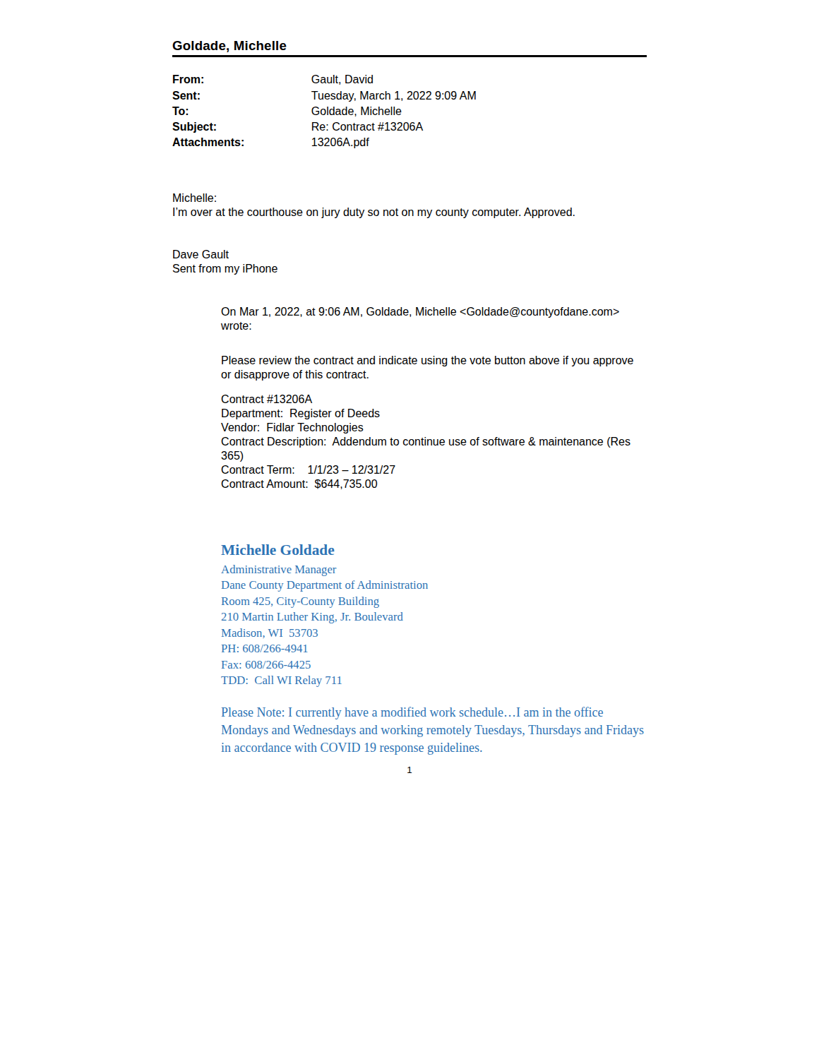Goldade, Michelle
| From: | Gault, David |
| Sent: | Tuesday, March 1, 2022 9:09 AM |
| To: | Goldade, Michelle |
| Subject: | Re: Contract #13206A |
| Attachments: | 13206A.pdf |
Michelle:
I’m over at the courthouse on jury duty so not on my county computer. Approved.
Dave Gault
Sent from my iPhone
On Mar 1, 2022, at 9:06 AM, Goldade, Michelle <Goldade@countyofdane.com> wrote:
Please review the contract and indicate using the vote button above if you approve or disapprove of this contract.
Contract #13206A
Department: Register of Deeds
Vendor: Fidlar Technologies
Contract Description: Addendum to continue use of software & maintenance (Res 365)
Contract Term: 1/1/23 – 12/31/27
Contract Amount: $644,735.00
Michelle Goldade
Administrative Manager
Dane County Department of Administration
Room 425, City-County Building
210 Martin Luther King, Jr. Boulevard
Madison, WI 53703
PH: 608/266-4941
Fax: 608/266-4425
TDD: Call WI Relay 711
Please Note: I currently have a modified work schedule…I am in the office Mondays and Wednesdays and working remotely Tuesdays, Thursdays and Fridays in accordance with COVID 19 response guidelines.
1